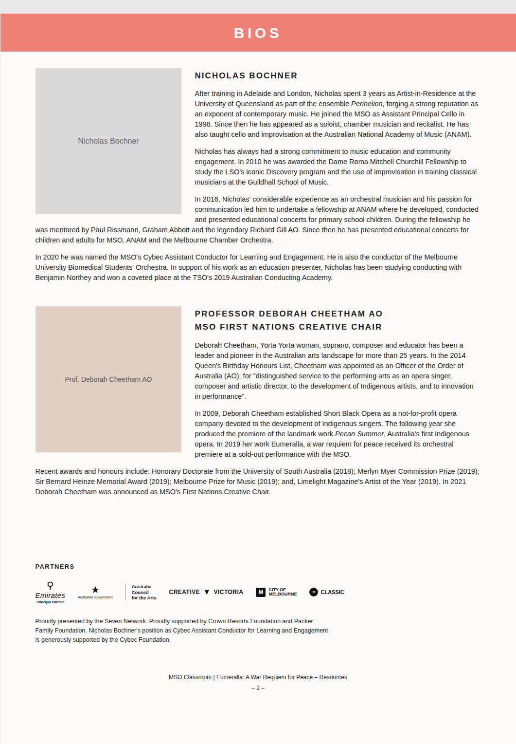BIOS
NICHOLAS BOCHNER
After training in Adelaide and London, Nicholas spent 3 years as Artist-in-Residence at the University of Queensland as part of the ensemble Perihelion, forging a strong reputation as an exponent of contemporary music. He joined the MSO as Assistant Principal Cello in 1998. Since then he has appeared as a soloist, chamber musician and recitalist. He has also taught cello and improvisation at the Australian National Academy of Music (ANAM).
Nicholas has always had a strong commitment to music education and community engagement. In 2010 he was awarded the Dame Roma Mitchell Churchill Fellowship to study the LSO's iconic Discovery program and the use of improvisation in training classical musicians at the Guildhall School of Music.
In 2016, Nicholas' considerable experience as an orchestral musician and his passion for communication led him to undertake a fellowship at ANAM where he developed, conducted and presented educational concerts for primary school children. During the fellowship he was mentored by Paul Rissmann, Graham Abbott and the legendary Richard Gill AO. Since then he has presented educational concerts for children and adults for MSO, ANAM and the Melbourne Chamber Orchestra.
In 2020 he was named the MSO's Cybec Assistant Conductor for Learning and Engagement. He is also the conductor of the Melbourne University Biomedical Students' Orchestra. In support of his work as an education presenter, Nicholas has been studying conducting with Benjamin Northey and won a coveted place at the TSO's 2019 Australian Conducting Academy.
PROFESSOR DEBORAH CHEETHAM AO MSO FIRST NATIONS CREATIVE CHAIR
Deborah Cheetham, Yorta Yorta woman, soprano, composer and educator has been a leader and pioneer in the Australian arts landscape for more than 25 years. In the 2014 Queen's Birthday Honours List, Cheetham was appointed as an Officer of the Order of Australia (AO), for "distinguished service to the performing arts as an opera singer, composer and artistic director, to the development of Indigenous artists, and to innovation in performance".
In 2009, Deborah Cheetham established Short Black Opera as a not-for-profit opera company devoted to the development of Indigenous singers. The following year she produced the premiere of the landmark work Pecan Summer, Australia's first Indigenous opera. In 2019 her work Eumeralla, a war requiem for peace received its orchestral premiere at a sold-out performance with the MSO.
Recent awards and honours include: Honorary Doctorate from the University of South Australia (2018); Merlyn Myer Commission Prize (2019); Sir Bernard Heinze Memorial Award (2019); Melbourne Prize for Music (2019); and, Limelight Magazine's Artist of the Year (2019). In 2021 Deborah Cheetham was announced as MSO's First Nations Creative Chair.
PARTNERS
⚲ Emirates Principal Partner
★ Australian Government
Australia
Council
for the Arts
CREATIVE ▼ VICTORIA
M CITY OF
MELBOURNE
•• CLASSIC
Proudly presented by the Seven Network. Proudly supported by Crown Resorts Foundation and Packer
Family Foundation. Nicholas Bochner's position as Cybec Assistant Conductor for Learning and Engagement
is generously supported by the Cybec Foundation.
MSO Classroom | Eumeralla: A War Requiem for Peace – Resources
– 2 –